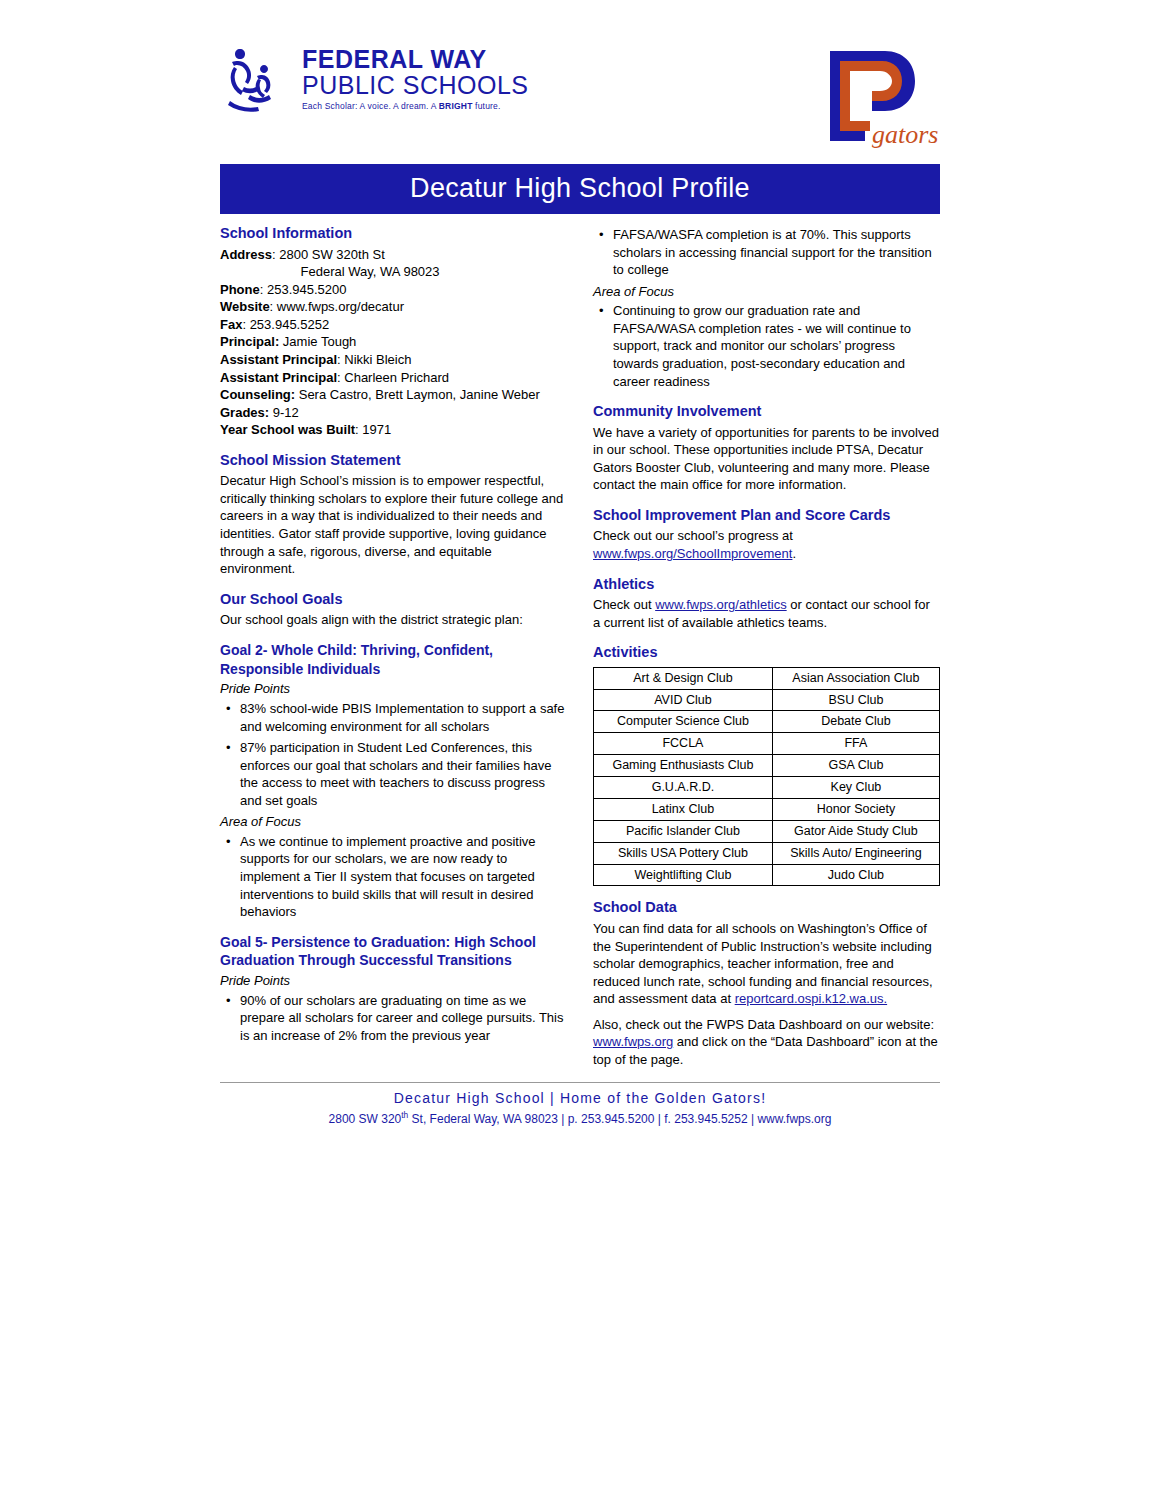FEDERAL WAY
PUBLIC SCHOOLS
Each Scholar: A voice. A dream. A BRIGHT future.
gators
Decatur High School Profile
School Information
Address: 2800 SW 320th St
Federal Way, WA 98023
Phone: 253.945.5200
Website: www.fwps.org/decatur
Fax: 253.945.5252
Principal: Jamie Tough
Assistant Principal: Nikki Bleich
Assistant Principal: Charleen Prichard
Counseling: Sera Castro, Brett Laymon, Janine Weber
Grades: 9-12
Year School was Built: 1971
School Mission Statement
Decatur High School’s mission is to empower respectful, critically thinking scholars to explore their future college and careers in a way that is individualized to their needs and identities. Gator staff provide supportive, loving guidance through a safe, rigorous, diverse, and equitable environment.
Our School Goals
Our school goals align with the district strategic plan:
Goal 2- Whole Child: Thriving, Confident, Responsible Individuals
Pride Points
83% school-wide PBIS Implementation to support a safe and welcoming environment for all scholars
87% participation in Student Led Conferences, this enforces our goal that scholars and their families have the access to meet with teachers to discuss progress and set goals
Area of Focus
As we continue to implement proactive and positive supports for our scholars, we are now ready to implement a Tier II system that focuses on targeted interventions to build skills that will result in desired behaviors
Goal 5- Persistence to Graduation: High School Graduation Through Successful Transitions
Pride Points
90% of our scholars are graduating on time as we prepare all scholars for career and college pursuits. This is an increase of 2% from the previous year
FAFSA/WASFA completion is at 70%. This supports scholars in accessing financial support for the transition to college
Area of Focus
Continuing to grow our graduation rate and FAFSA/WASA completion rates - we will continue to support, track and monitor our scholars’ progress towards graduation, post-secondary education and career readiness
Community Involvement
We have a variety of opportunities for parents to be involved in our school. These opportunities include PTSA, Decatur Gators Booster Club, volunteering and many more. Please contact the main office for more information.
School Improvement Plan and Score Cards
Check out our school’s progress at www.fwps.org/SchoolImprovement.
Athletics
Check out www.fwps.org/athletics or contact our school for a current list of available athletics teams.
Activities
| Art & Design Club | Asian Association Club |
| AVID Club | BSU Club |
| Computer Science Club | Debate Club |
| FCCLA | FFA |
| Gaming Enthusiasts Club | GSA Club |
| G.U.A.R.D. | Key Club |
| Latinx Club | Honor Society |
| Pacific Islander Club | Gator Aide Study Club |
| Skills USA Pottery Club | Skills Auto/ Engineering |
| Weightlifting Club | Judo Club |
School Data
You can find data for all schools on Washington’s Office of the Superintendent of Public Instruction’s website including scholar demographics, teacher information, free and reduced lunch rate, school funding and financial resources, and assessment data at reportcard.ospi.k12.wa.us.
Also, check out the FWPS Data Dashboard on our website: www.fwps.org and click on the “Data Dashboard” icon at the top of the page.
Decatur High School | Home of the Golden Gators!
2800 SW 320th St, Federal Way, WA 98023 | p. 253.945.5200 | f. 253.945.5252 | www.fwps.org